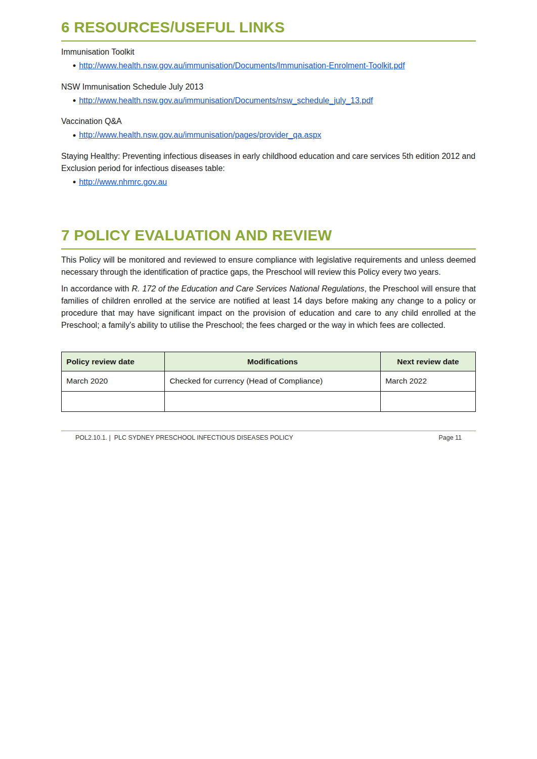6 RESOURCES/USEFUL LINKS
Immunisation Toolkit
http://www.health.nsw.gov.au/immunisation/Documents/Immunisation-Enrolment-Toolkit.pdf
NSW Immunisation Schedule July 2013
http://www.health.nsw.gov.au/immunisation/Documents/nsw_schedule_july_13.pdf
Vaccination Q&A
http://www.health.nsw.gov.au/immunisation/pages/provider_qa.aspx
Staying Healthy: Preventing infectious diseases in early childhood education and care services 5th edition 2012 and Exclusion period for infectious diseases table:
http://www.nhmrc.gov.au
7 POLICY EVALUATION AND REVIEW
This Policy will be monitored and reviewed to ensure compliance with legislative requirements and unless deemed necessary through the identification of practice gaps, the Preschool will review this Policy every two years.
In accordance with R. 172 of the Education and Care Services National Regulations, the Preschool will ensure that families of children enrolled at the service are notified at least 14 days before making any change to a policy or procedure that may have significant impact on the provision of education and care to any child enrolled at the Preschool; a family's ability to utilise the Preschool; the fees charged or the way in which fees are collected.
| Policy review date | Modifications | Next review date |
| --- | --- | --- |
| March 2020 | Checked for currency (Head of Compliance) | March 2022 |
POL2.10.1. | PLC SYDNEY PRESCHOOL INFECTIOUS DISEASES POLICY Page 11